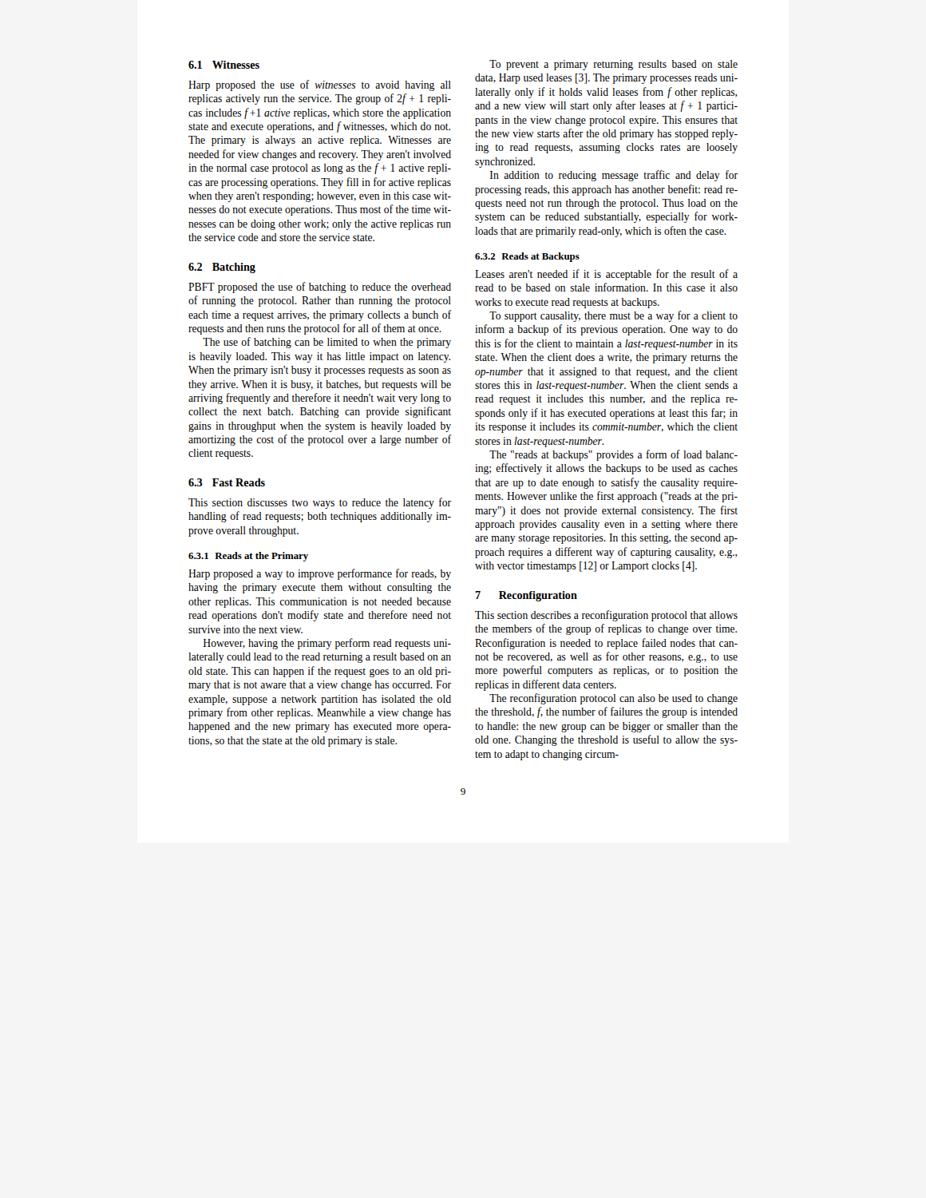6.1 Witnesses
Harp proposed the use of witnesses to avoid having all replicas actively run the service. The group of 2f + 1 replicas includes f +1 active replicas, which store the application state and execute operations, and f witnesses, which do not. The primary is always an active replica. Witnesses are needed for view changes and recovery. They aren't involved in the normal case protocol as long as the f + 1 active replicas are processing operations. They fill in for active replicas when they aren't responding; however, even in this case witnesses do not execute operations. Thus most of the time witnesses can be doing other work; only the active replicas run the service code and store the service state.
6.2 Batching
PBFT proposed the use of batching to reduce the overhead of running the protocol. Rather than running the protocol each time a request arrives, the primary collects a bunch of requests and then runs the protocol for all of them at once.
The use of batching can be limited to when the primary is heavily loaded. This way it has little impact on latency. When the primary isn't busy it processes requests as soon as they arrive. When it is busy, it batches, but requests will be arriving frequently and therefore it needn't wait very long to collect the next batch. Batching can provide significant gains in throughput when the system is heavily loaded by amortizing the cost of the protocol over a large number of client requests.
6.3 Fast Reads
This section discusses two ways to reduce the latency for handling of read requests; both techniques additionally improve overall throughput.
6.3.1 Reads at the Primary
Harp proposed a way to improve performance for reads, by having the primary execute them without consulting the other replicas. This communication is not needed because read operations don't modify state and therefore need not survive into the next view.
However, having the primary perform read requests unilaterally could lead to the read returning a result based on an old state. This can happen if the request goes to an old primary that is not aware that a view change has occurred. For example, suppose a network partition has isolated the old primary from other replicas. Meanwhile a view change has happened and the new primary has executed more operations, so that the state at the old primary is stale.
To prevent a primary returning results based on stale data, Harp used leases [3]. The primary processes reads unilaterally only if it holds valid leases from f other replicas, and a new view will start only after leases at f + 1 participants in the view change protocol expire. This ensures that the new view starts after the old primary has stopped replying to read requests, assuming clocks rates are loosely synchronized.
In addition to reducing message traffic and delay for processing reads, this approach has another benefit: read requests need not run through the protocol. Thus load on the system can be reduced substantially, especially for workloads that are primarily read-only, which is often the case.
6.3.2 Reads at Backups
Leases aren't needed if it is acceptable for the result of a read to be based on stale information. In this case it also works to execute read requests at backups.
To support causality, there must be a way for a client to inform a backup of its previous operation. One way to do this is for the client to maintain a last-request-number in its state. When the client does a write, the primary returns the op-number that it assigned to that request, and the client stores this in last-request-number. When the client sends a read request it includes this number, and the replica responds only if it has executed operations at least this far; in its response it includes its commit-number, which the client stores in last-request-number.
The "reads at backups" provides a form of load balancing; effectively it allows the backups to be used as caches that are up to date enough to satisfy the causality requirements. However unlike the first approach ("reads at the primary") it does not provide external consistency. The first approach provides causality even in a setting where there are many storage repositories. In this setting, the second approach requires a different way of capturing causality, e.g., with vector timestamps [12] or Lamport clocks [4].
7 Reconfiguration
This section describes a reconfiguration protocol that allows the members of the group of replicas to change over time. Reconfiguration is needed to replace failed nodes that cannot be recovered, as well as for other reasons, e.g., to use more powerful computers as replicas, or to position the replicas in different data centers.
The reconfiguration protocol can also be used to change the threshold, f, the number of failures the group is intended to handle: the new group can be bigger or smaller than the old one. Changing the threshold is useful to allow the system to adapt to changing circum-
9